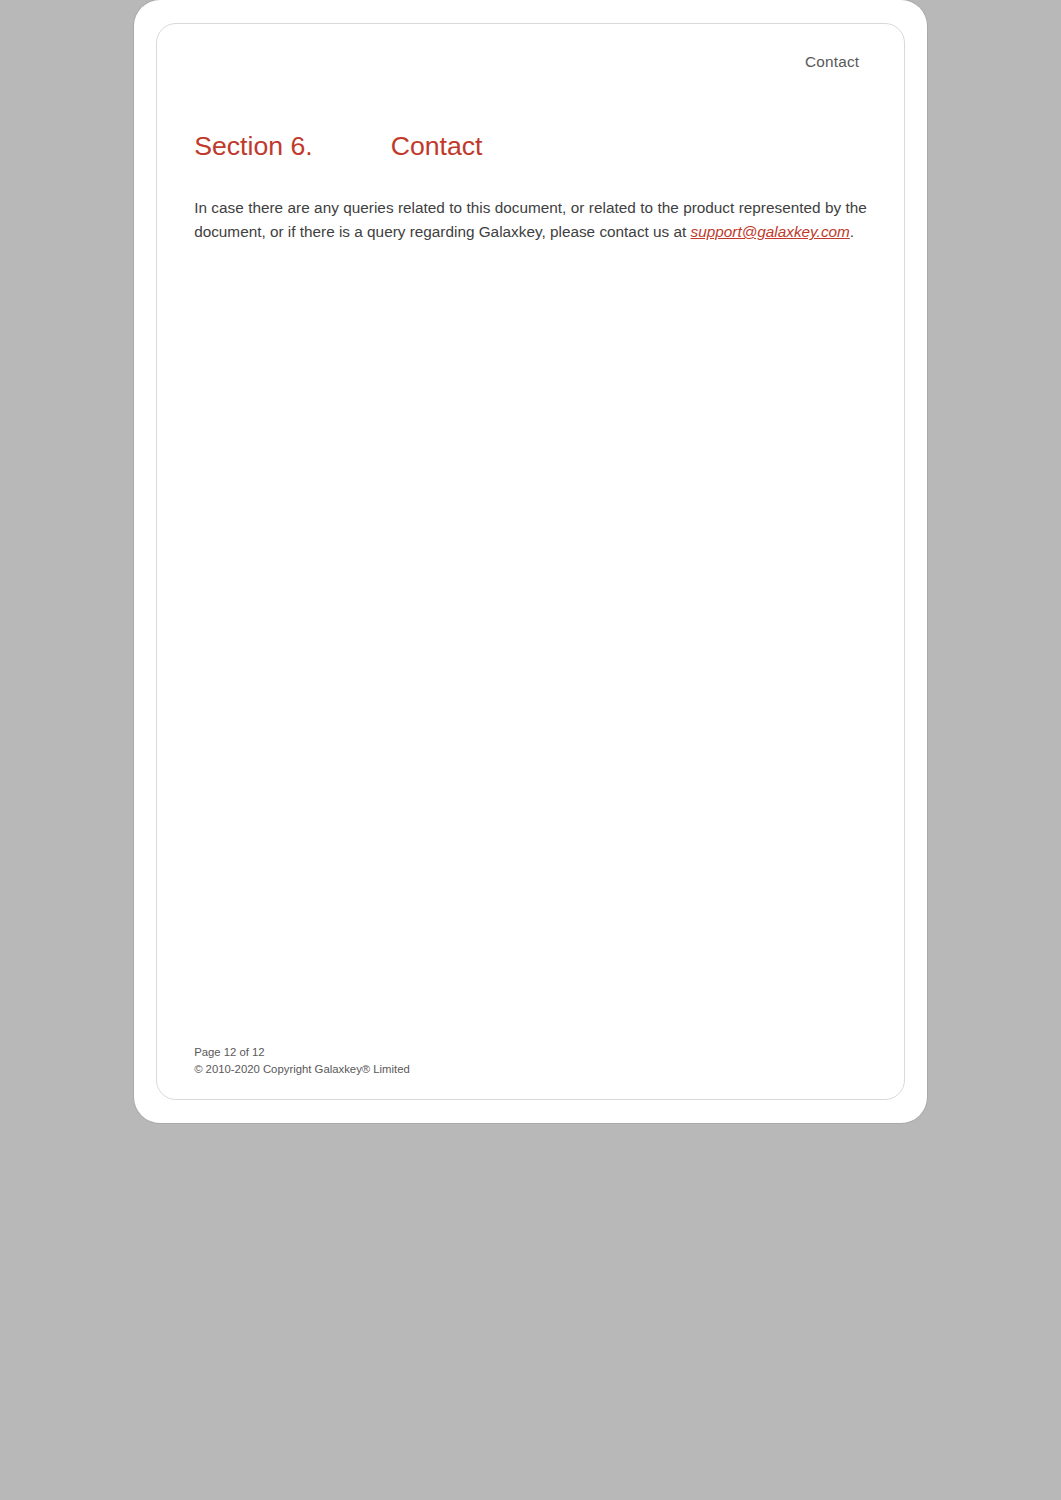Contact
Section 6. Contact
In case there are any queries related to this document, or related to the product represented by the document, or if there is a query regarding Galaxkey, please contact us at support@galaxkey.com.
Page 12 of 12
© 2010-2020 Copyright Galaxkey® Limited